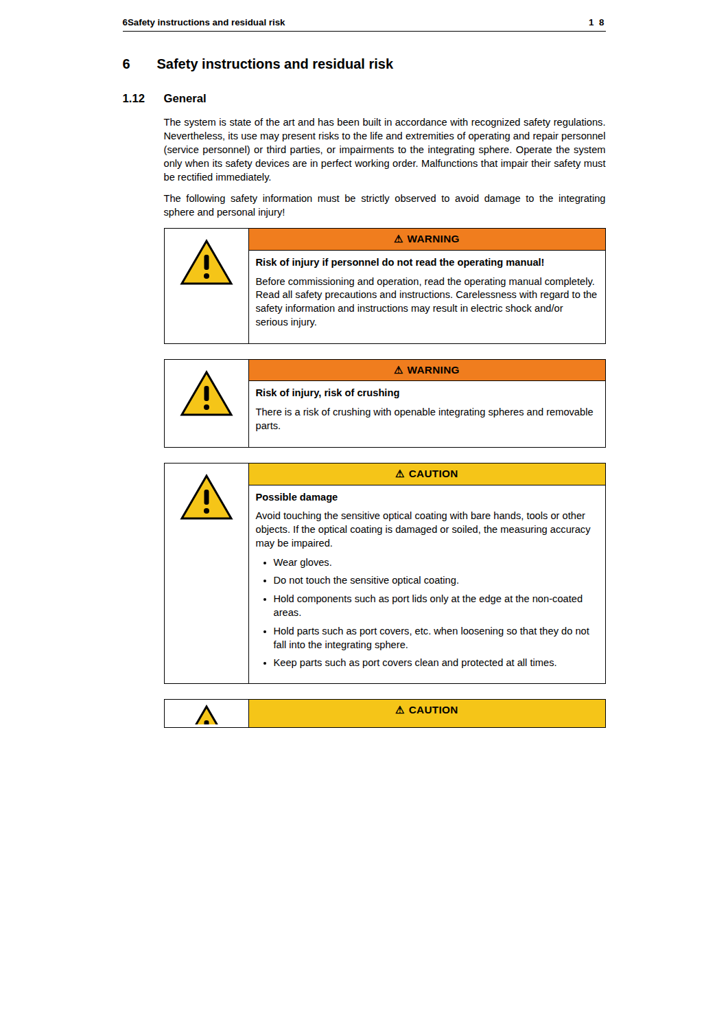6Safety instructions and residual risk
1 8
6 Safety instructions and residual risk
1.12 General
The system is state of the art and has been built in accordance with recognized safety regulations. Nevertheless, its use may present risks to the life and extremities of operating and repair personnel (service personnel) or third parties, or impairments to the integrating sphere. Operate the system only when its safety devices are in perfect working order. Malfunctions that impair their safety must be rectified immediately.
The following safety information must be strictly observed to avoid damage to the integrating sphere and personal injury!
| | ⚠ WARNING |
| Risk of injury if personnel do not read the operating manual! Before commissioning and operation, read the operating manual completely. Read all safety precautions and instructions. Carelessness with regard to the safety information and instructions may result in electric shock and/or serious injury. |
| | ⚠ WARNING |
| Risk of injury, risk of crushing There is a risk of crushing with openable integrating spheres and removable parts. |
| | ⚠ CAUTION |
| Possible damage Avoid touching the sensitive optical coating with bare hands, tools or other objects. If the optical coating is damaged or soiled, the measuring accuracy may be impaired. Wear gloves. Do not touch the sensitive optical coating. Hold components such as port lids only at the edge at the non-coated areas. Hold parts such as port covers, etc. when loosening so that they do not fall into the integrating sphere. Keep parts such as port covers clean and protected at all times. |
| | ⚠ CAUTION |